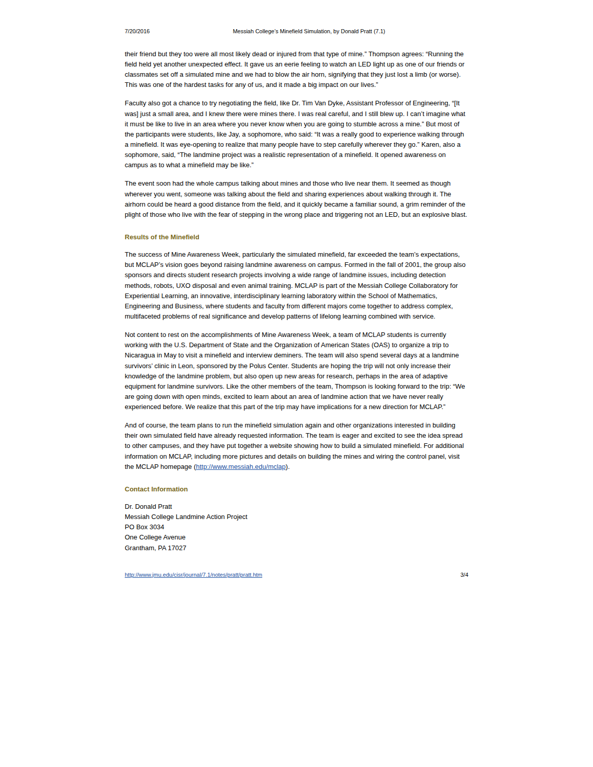7/20/2016 Messiah College’s Minefield Simulation, by Donald Pratt (7.1)
their friend but they too were all most likely dead or injured from that type of mine.” Thompson agrees: “Running the field held yet another unexpected effect. It gave us an eerie feeling to watch an LED light up as one of our friends or classmates set off a simulated mine and we had to blow the air horn, signifying that they just lost a limb (or worse). This was one of the hardest tasks for any of us, and it made a big impact on our lives.”
Faculty also got a chance to try negotiating the field, like Dr. Tim Van Dyke, Assistant Professor of Engineering, “[It was] just a small area, and I knew there were mines there. I was real careful, and I still blew up. I can’t imagine what it must be like to live in an area where you never know when you are going to stumble across a mine.” But most of the participants were students, like Jay, a sophomore, who said: “It was a really good to experience walking through a minefield. It was eye-opening to realize that many people have to step carefully wherever they go.” Karen, also a sophomore, said, “The landmine project was a realistic representation of a minefield. It opened awareness on campus as to what a minefield may be like.”
The event soon had the whole campus talking about mines and those who live near them. It seemed as though wherever you went, someone was talking about the field and sharing experiences about walking through it. The airhorn could be heard a good distance from the field, and it quickly became a familiar sound, a grim reminder of the plight of those who live with the fear of stepping in the wrong place and triggering not an LED, but an explosive blast.
Results of the Minefield
The success of Mine Awareness Week, particularly the simulated minefield, far exceeded the team’s expectations, but MCLAP’s vision goes beyond raising landmine awareness on campus. Formed in the fall of 2001, the group also sponsors and directs student research projects involving a wide range of landmine issues, including detection methods, robots, UXO disposal and even animal training. MCLAP is part of the Messiah College Collaboratory for Experiential Learning, an innovative, interdisciplinary learning laboratory within the School of Mathematics, Engineering and Business, where students and faculty from different majors come together to address complex, multifaceted problems of real significance and develop patterns of lifelong learning combined with service.
Not content to rest on the accomplishments of Mine Awareness Week, a team of MCLAP students is currently working with the U.S. Department of State and the Organization of American States (OAS) to organize a trip to Nicaragua in May to visit a minefield and interview deminers. The team will also spend several days at a landmine survivors’ clinic in Leon, sponsored by the Polus Center. Students are hoping the trip will not only increase their knowledge of the landmine problem, but also open up new areas for research, perhaps in the area of adaptive equipment for landmine survivors. Like the other members of the team, Thompson is looking forward to the trip: “We are going down with open minds, excited to learn about an area of landmine action that we have never really experienced before. We realize that this part of the trip may have implications for a new direction for MCLAP.”
And of course, the team plans to run the minefield simulation again and other organizations interested in building their own simulated field have already requested information. The team is eager and excited to see the idea spread to other campuses, and they have put together a website showing how to build a simulated minefield. For additional information on MCLAP, including more pictures and details on building the mines and wiring the control panel, visit the MCLAP homepage (http://www.messiah.edu/mclap).
Contact Information
Dr. Donald Pratt
Messiah College Landmine Action Project
PO Box 3034
One College Avenue
Grantham, PA 17027
http://www.jmu.edu/cisr/journal/7.1/notes/pratt/pratt.htm 3/4